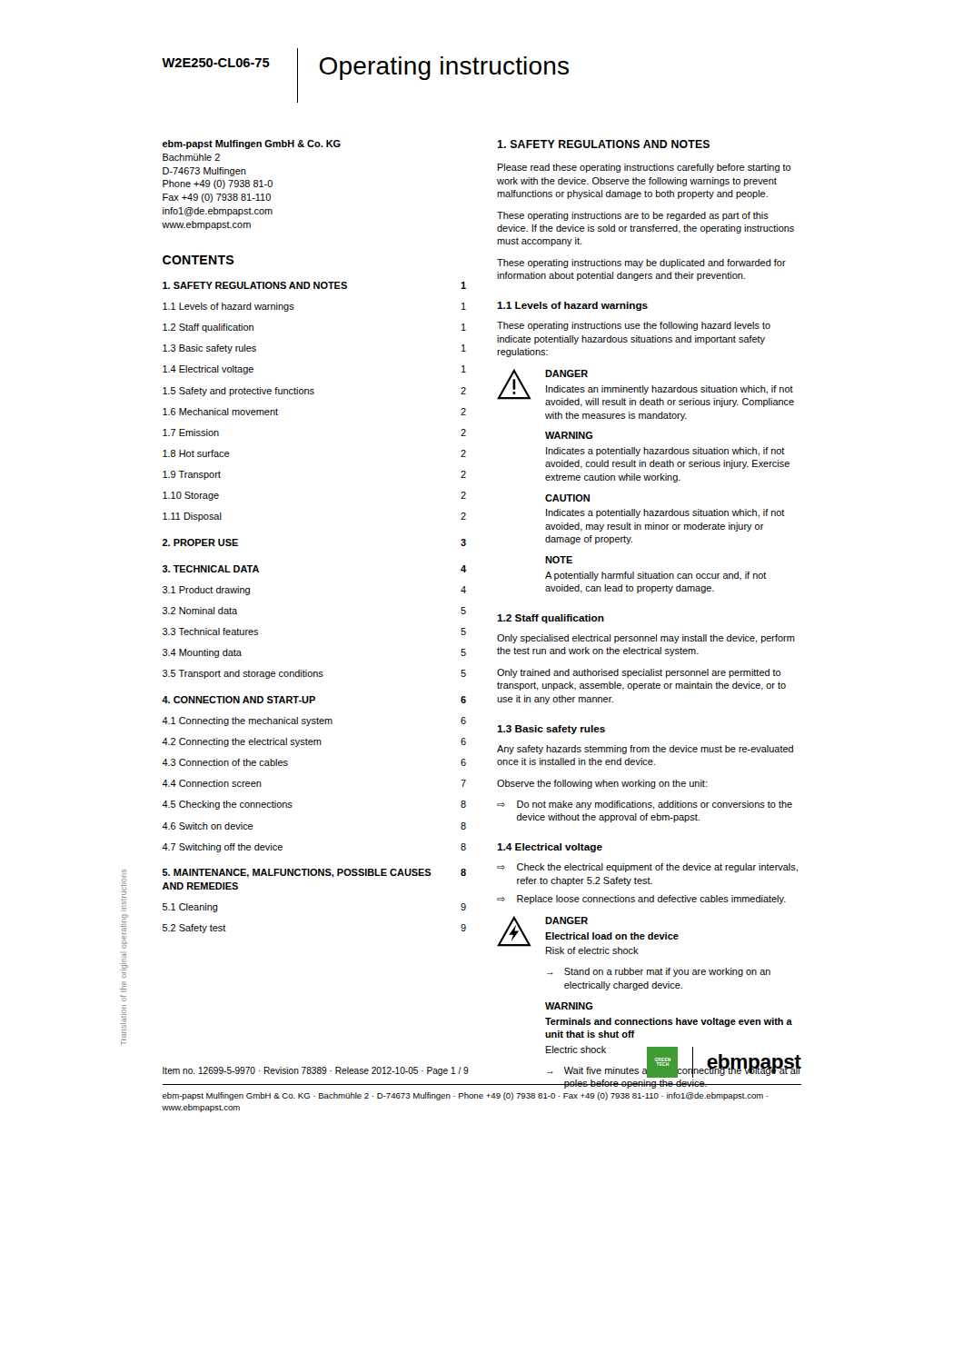W2E250-CL06-75
Operating instructions
ebm-papst Mulfingen GmbH & Co. KG
Bachmühle 2
D-74673 Mulfingen
Phone +49 (0) 7938 81-0
Fax +49 (0) 7938 81-110
info1@de.ebmpapst.com
www.ebmpapst.com
CONTENTS
| 1. SAFETY REGULATIONS AND NOTES | 1 |
| 1.1 Levels of hazard warnings | 1 |
| 1.2 Staff qualification | 1 |
| 1.3 Basic safety rules | 1 |
| 1.4 Electrical voltage | 1 |
| 1.5 Safety and protective functions | 2 |
| 1.6 Mechanical movement | 2 |
| 1.7 Emission | 2 |
| 1.8 Hot surface | 2 |
| 1.9 Transport | 2 |
| 1.10 Storage | 2 |
| 1.11 Disposal | 2 |
| 2. PROPER USE | 3 |
| 3. TECHNICAL DATA | 4 |
| 3.1 Product drawing | 4 |
| 3.2 Nominal data | 5 |
| 3.3 Technical features | 5 |
| 3.4 Mounting data | 5 |
| 3.5 Transport and storage conditions | 5 |
| 4. CONNECTION AND START-UP | 6 |
| 4.1 Connecting the mechanical system | 6 |
| 4.2 Connecting the electrical system | 6 |
| 4.3 Connection of the cables | 6 |
| 4.4 Connection screen | 7 |
| 4.5 Checking the connections | 8 |
| 4.6 Switch on device | 8 |
| 4.7 Switching off the device | 8 |
| 5. MAINTENANCE, MALFUNCTIONS, POSSIBLE CAUSES AND REMEDIES | 8 |
| 5.1 Cleaning | 9 |
| 5.2 Safety test | 9 |
1. SAFETY REGULATIONS AND NOTES
Please read these operating instructions carefully before starting to work with the device. Observe the following warnings to prevent malfunctions or physical damage to both property and people.
These operating instructions are to be regarded as part of this device. If the device is sold or transferred, the operating instructions must accompany it.
These operating instructions may be duplicated and forwarded for information about potential dangers and their prevention.
1.1 Levels of hazard warnings
These operating instructions use the following hazard levels to indicate potentially hazardous situations and important safety regulations:
DANGER
Indicates an imminently hazardous situation which, if not avoided, will result in death or serious injury. Compliance with the measures is mandatory.
WARNING
Indicates a potentially hazardous situation which, if not avoided, could result in death or serious injury. Exercise extreme caution while working.
CAUTION
Indicates a potentially hazardous situation which, if not avoided, may result in minor or moderate injury or damage of property.
NOTE
A potentially harmful situation can occur and, if not avoided, can lead to property damage.
1.2 Staff qualification
Only specialised electrical personnel may install the device, perform the test run and work on the electrical system.
Only trained and authorised specialist personnel are permitted to transport, unpack, assemble, operate or maintain the device, or to use it in any other manner.
1.3 Basic safety rules
Any safety hazards stemming from the device must be re-evaluated once it is installed in the end device.
Observe the following when working on the unit:
⇨Do not make any modifications, additions or conversions to the device without the approval of ebm-papst.
1.4 Electrical voltage
⇨Check the electrical equipment of the device at regular intervals, refer to chapter 5.2 Safety test.
⇨Replace loose connections and defective cables immediately.
DANGER
Electrical load on the device
Risk of electric shock
→Stand on a rubber mat if you are working on an electrically charged device.
WARNING
Terminals and connections have voltage even with a unit that is shut off
Electric shock
→Wait five minutes after disconnecting the voltage at all poles before opening the device.
Translation of the original operating instructions
Item no. 12699-5-9970 · Revision 78389 · Release 2012-10-05 · Page 1 / 9
GREEN
TECH
ebm papst
ebm-papst Mulfingen GmbH & Co. KG · Bachmühle 2 · D-74673 Mulfingen · Phone +49 (0) 7938 81-0 · Fax +49 (0) 7938 81-110 · info1@de.ebmpapst.com · www.ebmpapst.com